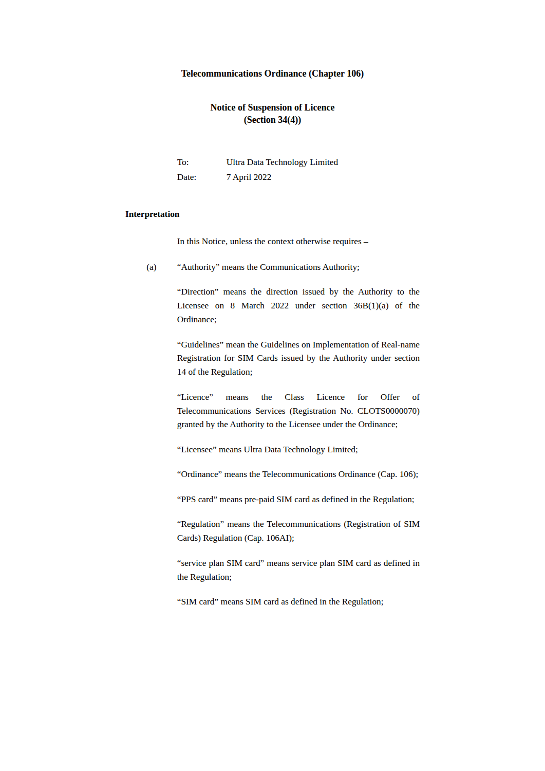Telecommunications Ordinance (Chapter 106)
Notice of Suspension of Licence
(Section 34(4))
To: Ultra Data Technology Limited
Date: 7 April 2022
Interpretation
In this Notice, unless the context otherwise requires –
“Authority” means the Communications Authority;
“Direction” means the direction issued by the Authority to the Licensee on 8 March 2022 under section 36B(1)(a) of the Ordinance;
“Guidelines” mean the Guidelines on Implementation of Real-name Registration for SIM Cards issued by the Authority under section 14 of the Regulation;
“Licence”means the Class Licence for Offer of Telecommunications Services (Registration No. CLOTS0000070) granted by the Authority to the Licensee under the Ordinance;
“Licensee” means Ultra Data Technology Limited;
“Ordinance” means the Telecommunications Ordinance (Cap. 106);
“PPS card” means pre-paid SIM card as defined in the Regulation;
“Regulation” means the Telecommunications (Registration of SIM Cards) Regulation (Cap. 106AI);
“service plan SIM card” means service plan SIM card as defined in the Regulation;
“SIM card” means SIM card as defined in the Regulation;